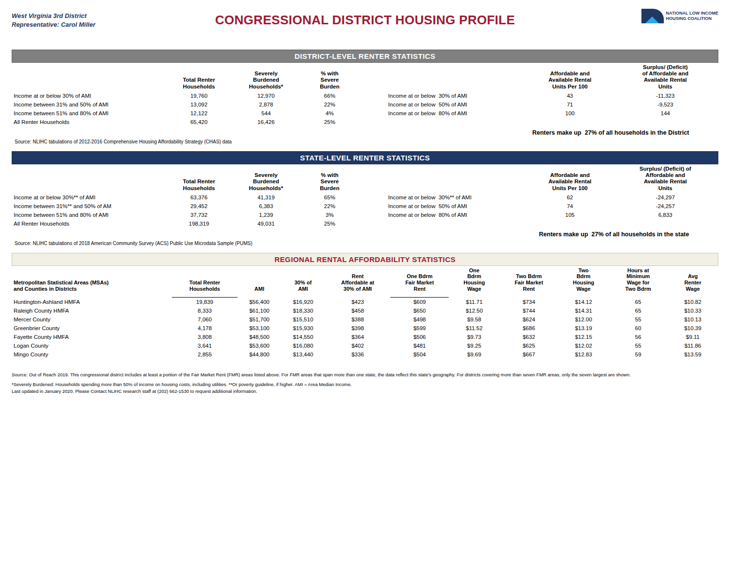West Virginia 3rd District
Representative: Carol Miller
CONGRESSIONAL DISTRICT HOUSING PROFILE
NATIONAL LOW INCOME
HOUSING COALITION
DISTRICT-LEVEL RENTER STATISTICS
| | Total Renter Households | Severely Burdened Households* | % with Severe Burden | | | Affordable and Available Rental Units Per 100 | Surplus/ (Deficit) of Affordable and Available Rental Units |
| --- | --- | --- | --- | --- | --- | --- | --- |
| Income at or below 30% of AMI | 19,760 | 12,970 | 66% | | Income at or below 30% of AMI | 43 | -11,323 |
| Income between 31% and 50% of AMI | 13,092 | 2,878 | 22% | | Income at or below 50% of AMI | 71 | -9,523 |
| Income between 51% and 80% of AMI | 12,122 | 544 | 4% | | Income at or below 80% of AMI | 100 | 144 |
| All Renter Households | 65,420 | 16,426 | 25% | | | | |
Renters make up 27% of all households in the District
Source: NLIHC tabulations of 2012-2016 Comprehensive Housing Affordability Strategy (CHAS) data
STATE-LEVEL RENTER STATISTICS
| | Total Renter Households | Severely Burdened Households* | % with Severe Burden | | | Affordable and Available Rental Units Per 100 | Surplus/ (Deficit) of Affordable and Available Rental Units |
| --- | --- | --- | --- | --- | --- | --- | --- |
| Income at or below 30%** of AMI | 63,376 | 41,319 | 65% | | Income at or below 30%** of AMI | 62 | -24,297 |
| Income between 31%** and 50% of AM | 29,452 | 6,383 | 22% | | Income at or below 50% of AMI | 74 | -24,257 |
| Income between 51% and 80% of AMI | 37,732 | 1,239 | 3% | | Income at or below 80% of AMI | 105 | 6,833 |
| All Renter Households | 198,319 | 49,031 | 25% | | | | |
Renters make up 27% of all households in the state
Source: NLIHC tabulations of 2018 American Community Survey (ACS) Public Use Microdata Sample (PUMS)
REGIONAL RENTAL AFFORDABILITY STATISTICS
| Metropolitan Statistical Areas (MSAs) and Counties in Districts | Total Renter Households | AMI | 30% of AMI | Rent Affordable at 30% of AMI | One Bdrm Fair Market Rent | One Bdrm Housing Wage | Two Bdrm Fair Market Rent | Two Bdrm Housing Wage | Hours at Minimum Wage for Two Bdrm | Avg Renter Wage |
| --- | --- | --- | --- | --- | --- | --- | --- | --- | --- | --- |
| Huntington-Ashland HMFA | 19,839 | $56,400 | $16,920 | $423 | $609 | $11.71 | $734 | $14.12 | 65 | $10.82 |
| Raleigh County HMFA | 8,333 | $61,100 | $18,330 | $458 | $650 | $12.50 | $744 | $14.31 | 65 | $10.33 |
| Mercer County | 7,060 | $51,700 | $15,510 | $388 | $498 | $9.58 | $624 | $12.00 | 55 | $10.13 |
| Greenbrier County | 4,178 | $53,100 | $15,930 | $398 | $599 | $11.52 | $686 | $13.19 | 60 | $10.39 |
| Fayette County HMFA | 3,808 | $48,500 | $14,550 | $364 | $506 | $9.73 | $632 | $12.15 | 56 | $9.11 |
| Logan County | 3,641 | $53,600 | $16,080 | $402 | $481 | $9.25 | $625 | $12.02 | 55 | $11.86 |
| Mingo County | 2,855 | $44,800 | $13,440 | $336 | $504 | $9.69 | $667 | $12.83 | 59 | $13.59 |
Source: Out of Reach 2019. This congressional district includes at least a portion of the Fair Market Rent (FMR) areas listed above. For FMR areas that span more than one state, the data reflect this state's geography. For districts covering more than seven FMR areas, only the seven largest are shown.
*Severely Burdened: Households spending more than 50% of income on housing costs, including utilities. **Or poverty guideline, if higher. AMI = Area Median Income.
Last updated in January 2020. Please Contact NLIHC research staff at (202) 662-1530 to request additional information.